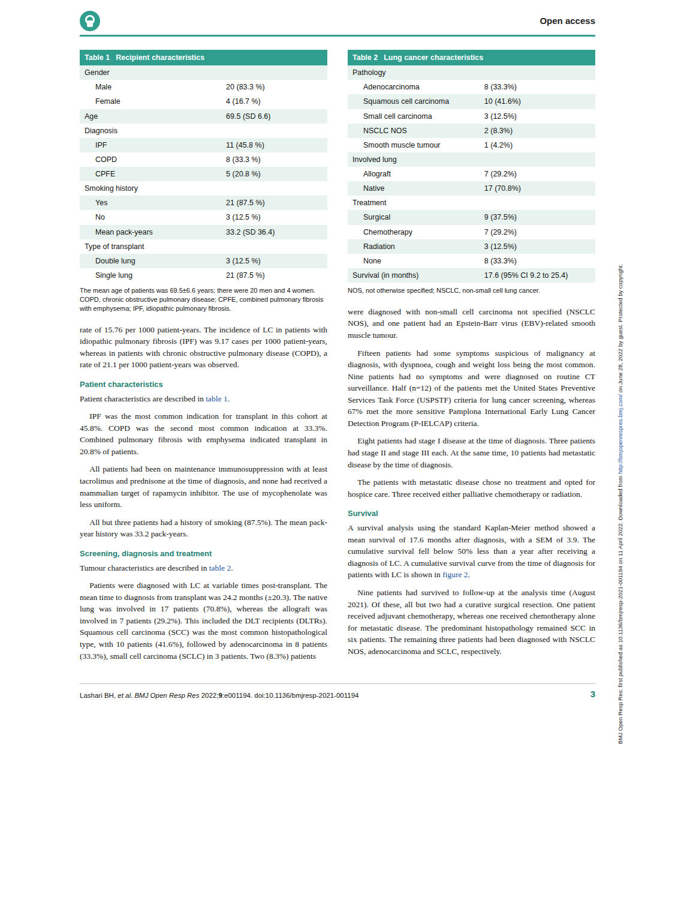Open access
BMJ Open Resp Res: first published as 10.1136/bmjresp-2021-001194 on 11 April 2022. Downloaded from http://bmjopenrespres.bmj.com/ on June 28, 2022 by guest. Protected by copyright.
Table 1 Recipient characteristics
| Gender | |
| Male | 20 (83.3 %) |
| Female | 4 (16.7 %) |
| Age | 69.5 (SD 6.6) |
| Diagnosis | |
| IPF | 11 (45.8 %) |
| COPD | 8 (33.3 %) |
| CPFE | 5 (20.8 %) |
| Smoking history | |
| Yes | 21 (87.5 %) |
| No | 3 (12.5 %) |
| Mean pack-years | 33.2 (SD 36.4) |
| Type of transplant | |
| Double lung | 3 (12.5 %) |
| Single lung | 21 (87.5 %) |
The mean age of patients was 69.5±6.6 years; there were 20 men and 4 women.
COPD, chronic obstructive pulmonary disease; CPFE, combined pulmonary fibrosis with emphysema; IPF, idiopathic pulmonary fibrosis.
rate of 15.76 per 1000 patient-years. The incidence of LC in patients with idiopathic pulmonary fibrosis (IPF) was 9.17 cases per 1000 patient-years, whereas in patients with chronic obstructive pulmonary disease (COPD), a rate of 21.1 per 1000 patient-years was observed.
Patient characteristics
Patient characteristics are described in table 1.
IPF was the most common indication for transplant in this cohort at 45.8%. COPD was the second most common indication at 33.3%. Combined pulmonary fibrosis with emphysema indicated transplant in 20.8% of patients.
All patients had been on maintenance immunosuppression with at least tacrolimus and prednisone at the time of diagnosis, and none had received a mammalian target of rapamycin inhibitor. The use of mycophenolate was less uniform.
All but three patients had a history of smoking (87.5%). The mean pack-year history was 33.2 pack-years.
Screening, diagnosis and treatment
Tumour characteristics are described in table 2.
Patients were diagnosed with LC at variable times post-transplant. The mean time to diagnosis from transplant was 24.2 months (±20.3). The native lung was involved in 17 patients (70.8%), whereas the allograft was involved in 7 patients (29.2%). This included the DLT recipients (DLTRs). Squamous cell carcinoma (SCC) was the most common histopathological type, with 10 patients (41.6%), followed by adenocarcinoma in 8 patients (33.3%), small cell carcinoma (SCLC) in 3 patients. Two (8.3%) patients
Table 2 Lung cancer characteristics
| Pathology | |
| Adenocarcinoma | 8 (33.3%) |
| Squamous cell carcinoma | 10 (41.6%) |
| Small cell carcinoma | 3 (12.5%) |
| NSCLC NOS | 2 (8.3%) |
| Smooth muscle tumour | 1 (4.2%) |
| Involved lung | |
| Allograft | 7 (29.2%) |
| Native | 17 (70.8%) |
| Treatment | |
| Surgical | 9 (37.5%) |
| Chemotherapy | 7 (29.2%) |
| Radiation | 3 (12.5%) |
| None | 8 (33.3%) |
| Survival (in months) | 17.6 (95% CI 9.2 to 25.4) |
NOS, not otherwise specified; NSCLC, non-small cell lung cancer.
were diagnosed with non-small cell carcinoma not specified (NSCLC NOS), and one patient had an Epstein-Barr virus (EBV)-related smooth muscle tumour.
Fifteen patients had some symptoms suspicious of malignancy at diagnosis, with dyspnoea, cough and weight loss being the most common. Nine patients had no symptoms and were diagnosed on routine CT surveillance. Half (n=12) of the patients met the United States Preventive Services Task Force (USPSTF) criteria for lung cancer screening, whereas 67% met the more sensitive Pamplona International Early Lung Cancer Detection Program (P-IELCAP) criteria.
Eight patients had stage I disease at the time of diagnosis. Three patients had stage II and stage III each. At the same time, 10 patients had metastatic disease by the time of diagnosis.
The patients with metastatic disease chose no treatment and opted for hospice care. Three received either palliative chemotherapy or radiation.
Survival
A survival analysis using the standard Kaplan-Meier method showed a mean survival of 17.6 months after diagnosis, with a SEM of 3.9. The cumulative survival fell below 50% less than a year after receiving a diagnosis of LC. A cumulative survival curve from the time of diagnosis for patients with LC is shown in figure 2.
Nine patients had survived to follow-up at the analysis time (August 2021). Of these, all but two had a curative surgical resection. One patient received adjuvant chemotherapy, whereas one received chemotherapy alone for metastatic disease. The predominant histopathology remained SCC in six patients. The remaining three patients had been diagnosed with NSCLC NOS, adenocarcinoma and SCLC, respectively.
Lashari BH, et al. BMJ Open Resp Res 2022;9:e001194. doi:10.1136/bmjresp-2021-001194
3